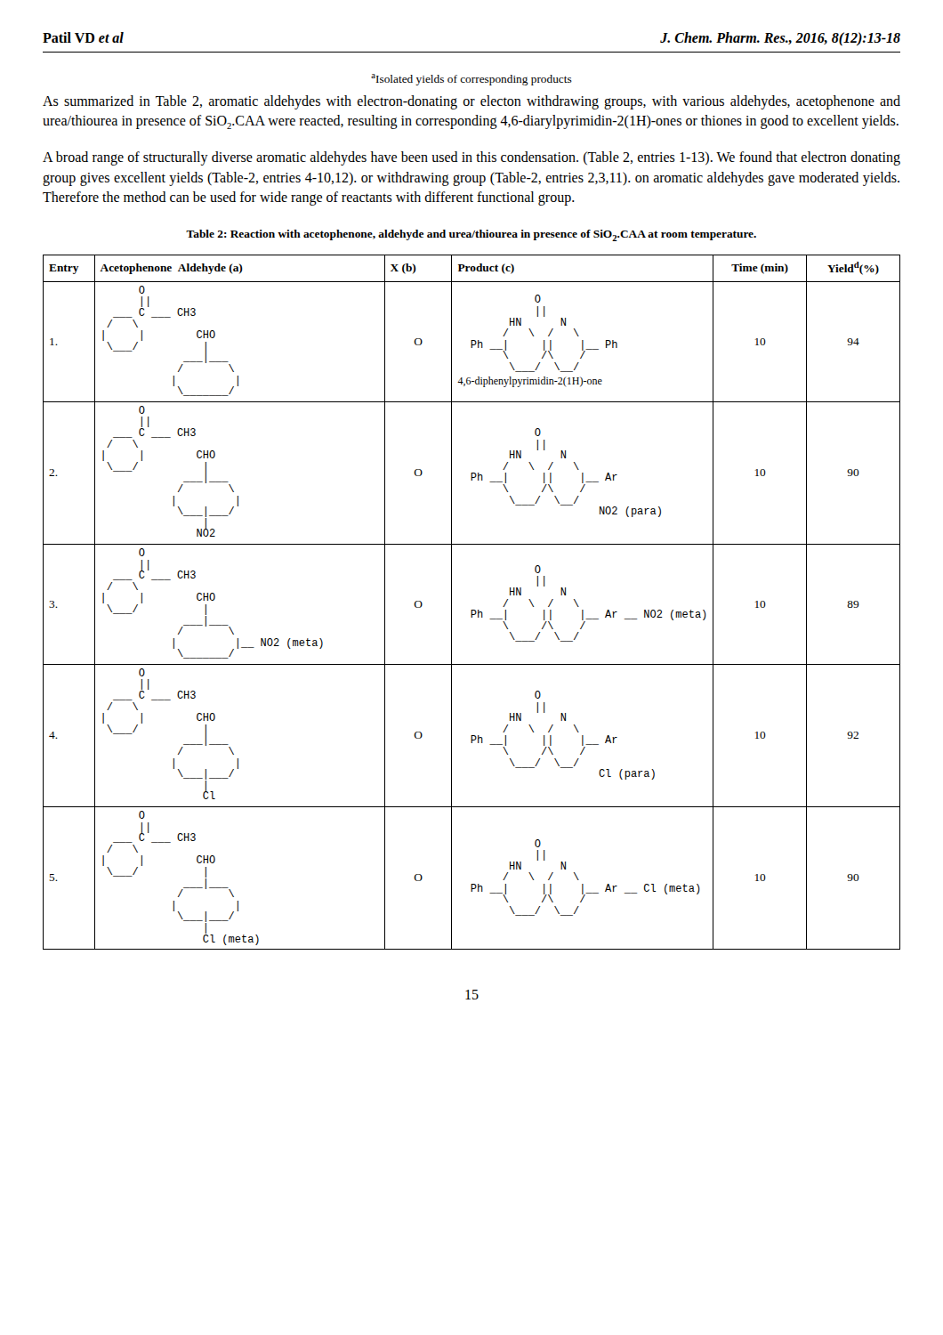Patil VD et al
J. Chem. Pharm. Res., 2016, 8(12):13-18
aIsolated yields of corresponding products
As summarized in Table 2, aromatic aldehydes with electron-donating or electon withdrawing groups, with various aldehydes, acetophenone and urea/thiourea in presence of SiO2.CAA were reacted, resulting in corresponding 4,6-diarylpyrimidin-2(1H)-ones or thiones in good to excellent yields.
A broad range of structurally diverse aromatic aldehydes have been used in this condensation. (Table 2, entries 1-13). We found that electron donating group gives excellent yields (Table-2, entries 4-10,12). or withdrawing group (Table-2, entries 2,3,11). on aromatic aldehydes gave moderated yields. Therefore the method can be used for wide range of reactants with different functional group.
Table 2: Reaction with acetophenone, aldehyde and urea/thiourea in presence of SiO2.CAA at room temperature.
| Entry | Acetophenone Aldehyde (a) | X (b) | Product (c) | Time (min) | Yield d (%) |
| --- | --- | --- | --- | --- | --- |
| 1. | O // ___ C ___ CH3 / \ / / CHO \___/ / ___/___ / \ / / \_______/ | O | O // HN N / \ / \ Ph __/ // /__ Ph \ /\ / \___/ \__/ 4,6-diphenylpyrimidin-2(1H)-one | 10 | 94 |
| 2. | O // ___ C ___ CH3 / \ / / CHO \___/ / ___/___ / \ / / \___/___/ / NO2 | O | O // HN N / \ / \ Ph __/ // /__ Ar \ /\ / \___/ \__/ NO2 (para) | 10 | 90 |
| 3. | O // ___ C ___ CH3 / \ / / CHO \___/ / ___/___ / \ / /__ NO2 (meta) \_______/ | O | O // HN N / \ / \ Ph __/ // /__ Ar __ NO2 (meta) \ /\ / \___/ \__/ | 10 | 89 |
| 4. | O // ___ C ___ CH3 / \ / / CHO \___/ / ___/___ / \ / / \___/___/ / Cl | O | O // HN N / \ / \ Ph __/ // /__ Ar \ /\ / \___/ \__/ Cl (para) | 10 | 92 |
| 5. | O // ___ C ___ CH3 / \ / / CHO \___/ / ___/___ / \ / / \___/___/ / Cl (meta) | O | O // HN N / \ / \ Ph __/ // /__ Ar __ Cl (meta) \ /\ / \___/ \__/ | 10 | 90 |
15